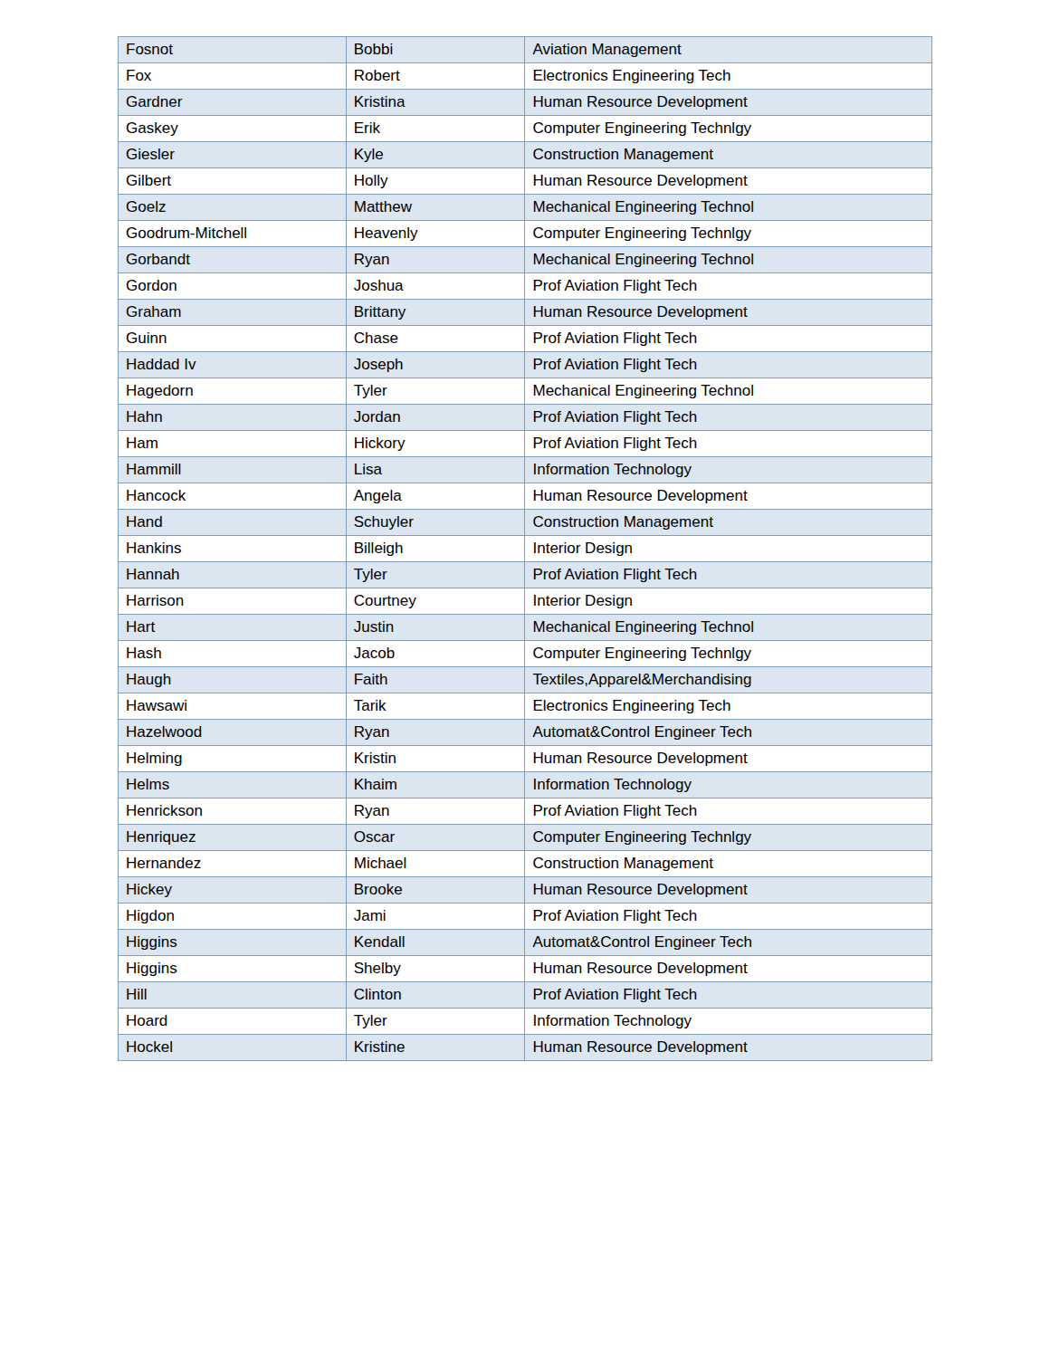| Fosnot | Bobbi | Aviation Management |
| Fox | Robert | Electronics Engineering Tech |
| Gardner | Kristina | Human Resource Development |
| Gaskey | Erik | Computer Engineering Technlgy |
| Giesler | Kyle | Construction Management |
| Gilbert | Holly | Human Resource Development |
| Goelz | Matthew | Mechanical Engineering Technol |
| Goodrum-Mitchell | Heavenly | Computer Engineering Technlgy |
| Gorbandt | Ryan | Mechanical Engineering Technol |
| Gordon | Joshua | Prof Aviation Flight Tech |
| Graham | Brittany | Human Resource Development |
| Guinn | Chase | Prof Aviation Flight Tech |
| Haddad Iv | Joseph | Prof Aviation Flight Tech |
| Hagedorn | Tyler | Mechanical Engineering Technol |
| Hahn | Jordan | Prof Aviation Flight Tech |
| Ham | Hickory | Prof Aviation Flight Tech |
| Hammill | Lisa | Information Technology |
| Hancock | Angela | Human Resource Development |
| Hand | Schuyler | Construction Management |
| Hankins | Billeigh | Interior Design |
| Hannah | Tyler | Prof Aviation Flight Tech |
| Harrison | Courtney | Interior Design |
| Hart | Justin | Mechanical Engineering Technol |
| Hash | Jacob | Computer Engineering Technlgy |
| Haugh | Faith | Textiles,Apparel&Merchandising |
| Hawsawi | Tarik | Electronics Engineering Tech |
| Hazelwood | Ryan | Automat&Control Engineer Tech |
| Helming | Kristin | Human Resource Development |
| Helms | Khaim | Information Technology |
| Henrickson | Ryan | Prof Aviation Flight Tech |
| Henriquez | Oscar | Computer Engineering Technlgy |
| Hernandez | Michael | Construction Management |
| Hickey | Brooke | Human Resource Development |
| Higdon | Jami | Prof Aviation Flight Tech |
| Higgins | Kendall | Automat&Control Engineer Tech |
| Higgins | Shelby | Human Resource Development |
| Hill | Clinton | Prof Aviation Flight Tech |
| Hoard | Tyler | Information Technology |
| Hockel | Kristine | Human Resource Development |